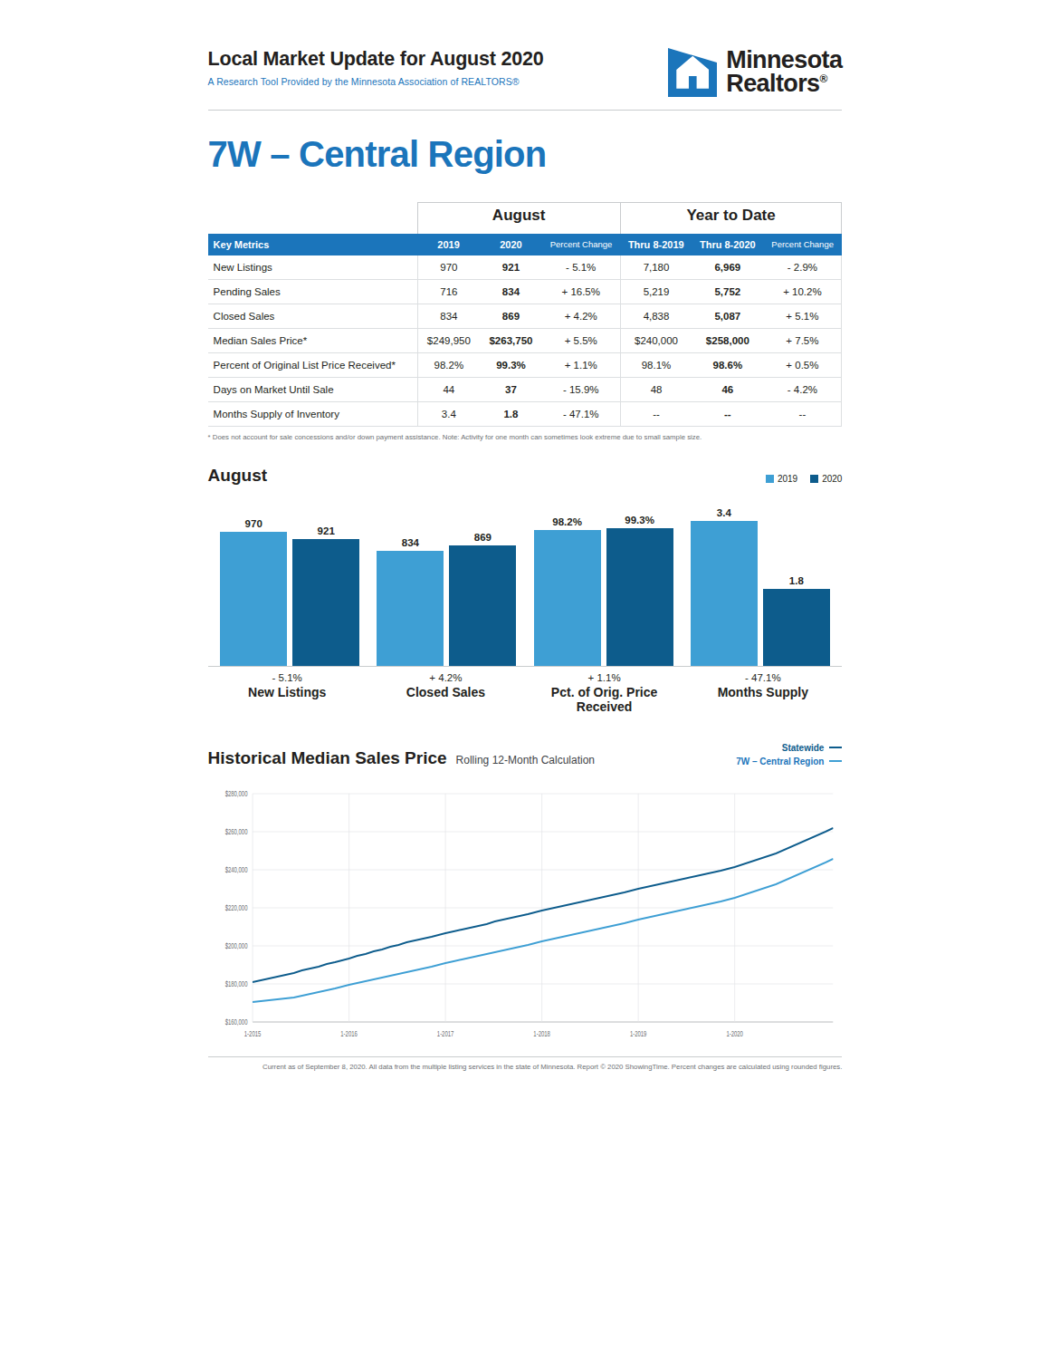Local Market Update for August 2020
A Research Tool Provided by the Minnesota Association of REALTORS®
Minnesota Realtors®
7W – Central Region
| | August | Year to Date |
| --- | --- | --- |
| Key Metrics | 2019 | 2020 | Percent Change | Thru 8-2019 | Thru 8-2020 | Percent Change |
| New Listings | 970 | 921 | - 5.1% | 7,180 | 6,969 | - 2.9% |
| Pending Sales | 716 | 834 | + 16.5% | 5,219 | 5,752 | + 10.2% |
| Closed Sales | 834 | 869 | + 4.2% | 4,838 | 5,087 | + 5.1% |
| Median Sales Price* | $249,950 | $263,750 | + 5.5% | $240,000 | $258,000 | + 7.5% |
| Percent of Original List Price Received* | 98.2% | 99.3% | + 1.1% | 98.1% | 98.6% | + 0.5% |
| Days on Market Until Sale | 44 | 37 | - 15.9% | 48 | 46 | - 4.2% |
| Months Supply of Inventory | 3.4 | 1.8 | - 47.1% | -- | -- | -- |
* Does not account for sale concessions and/or down payment assistance. Note: Activity for one month can sometimes look extreme due to small sample size.
August
2019 2020
970
921
834
869
98.2%
99.3%
3.4
1.8
- 5.1%
New Listings
+ 4.2%
Closed Sales
+ 1.1%
Pct. of Orig. Price Received
- 47.1%
Months Supply
Historical Median Sales Price
Rolling 12-Month Calculation
Statewide
7W – Central Region
$280,000 $260,000 $240,000 $220,000 $200,000 $180,000 $160,000 1-2015 1-2016 1-2017 1-2018 1-2019 1-2020
Current as of September 8, 2020. All data from the multiple listing services in the state of Minnesota. Report © 2020 ShowingTime. Percent changes are calculated using rounded figures.